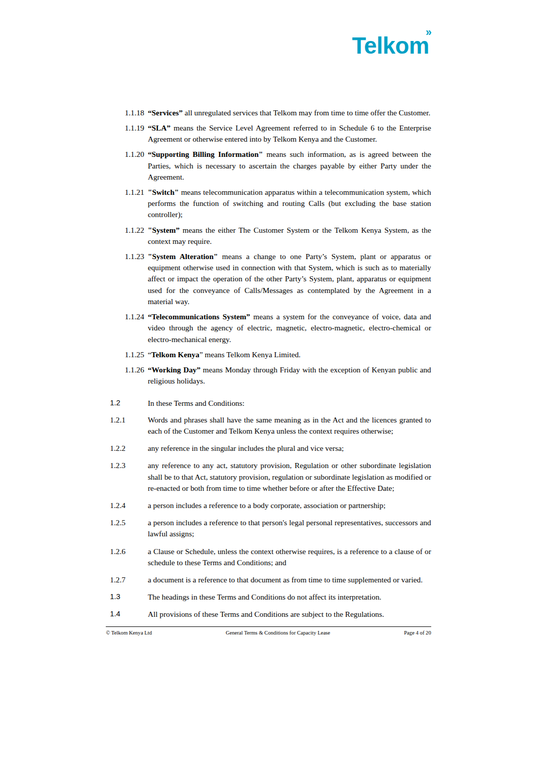Telkom»
1.1.18
“Services” all unregulated services that Telkom may from time to time offer the Customer.
1.1.19
“SLA” means the Service Level Agreement referred to in Schedule 6 to the Enterprise Agreement or otherwise entered into by Telkom Kenya and the Customer.
1.1.20
“Supporting Billing Information" means such information, as is agreed between the Parties, which is necessary to ascertain the charges payable by either Party under the Agreement.
1.1.21
"Switch" means telecommunication apparatus within a telecommunication system, which performs the function of switching and routing Calls (but excluding the base station controller);
1.1.22
"System” means the either The Customer System or the Telkom Kenya System, as the context may require.
1.1.23
"System Alteration" means a change to one Party’s System, plant or apparatus or equipment otherwise used in connection with that System, which is such as to materially affect or impact the operation of the other Party’s System, plant, apparatus or equipment used for the conveyance of Calls/Messages as contemplated by the Agreement in a material way.
1.1.24
“Telecommunications System” means a system for the conveyance of voice, data and video through the agency of electric, magnetic, electro-magnetic, electro-chemical or electro-mechanical energy.
1.1.25
“Telkom Kenya” means Telkom Kenya Limited.
1.1.26
“Working Day” means Monday through Friday with the exception of Kenyan public and religious holidays.
1.2
In these Terms and Conditions:
1.2.1
Words and phrases shall have the same meaning as in the Act and the licences granted to each of the Customer and Telkom Kenya unless the context requires otherwise;
1.2.2
any reference in the singular includes the plural and vice versa;
1.2.3
any reference to any act, statutory provision, Regulation or other subordinate legislation shall be to that Act, statutory provision, regulation or subordinate legislation as modified or re-enacted or both from time to time whether before or after the Effective Date;
1.2.4
a person includes a reference to a body corporate, association or partnership;
1.2.5
a person includes a reference to that person's legal personal representatives, successors and lawful assigns;
1.2.6
a Clause or Schedule, unless the context otherwise requires, is a reference to a clause of or schedule to these Terms and Conditions; and
1.2.7
a document is a reference to that document as from time to time supplemented or varied.
1.3
The headings in these Terms and Conditions do not affect its interpretation.
1.4
All provisions of these Terms and Conditions are subject to the Regulations.
© Telkom Kenya Ltd
General Terms & Conditions for Capacity Lease
Page 4 of 20